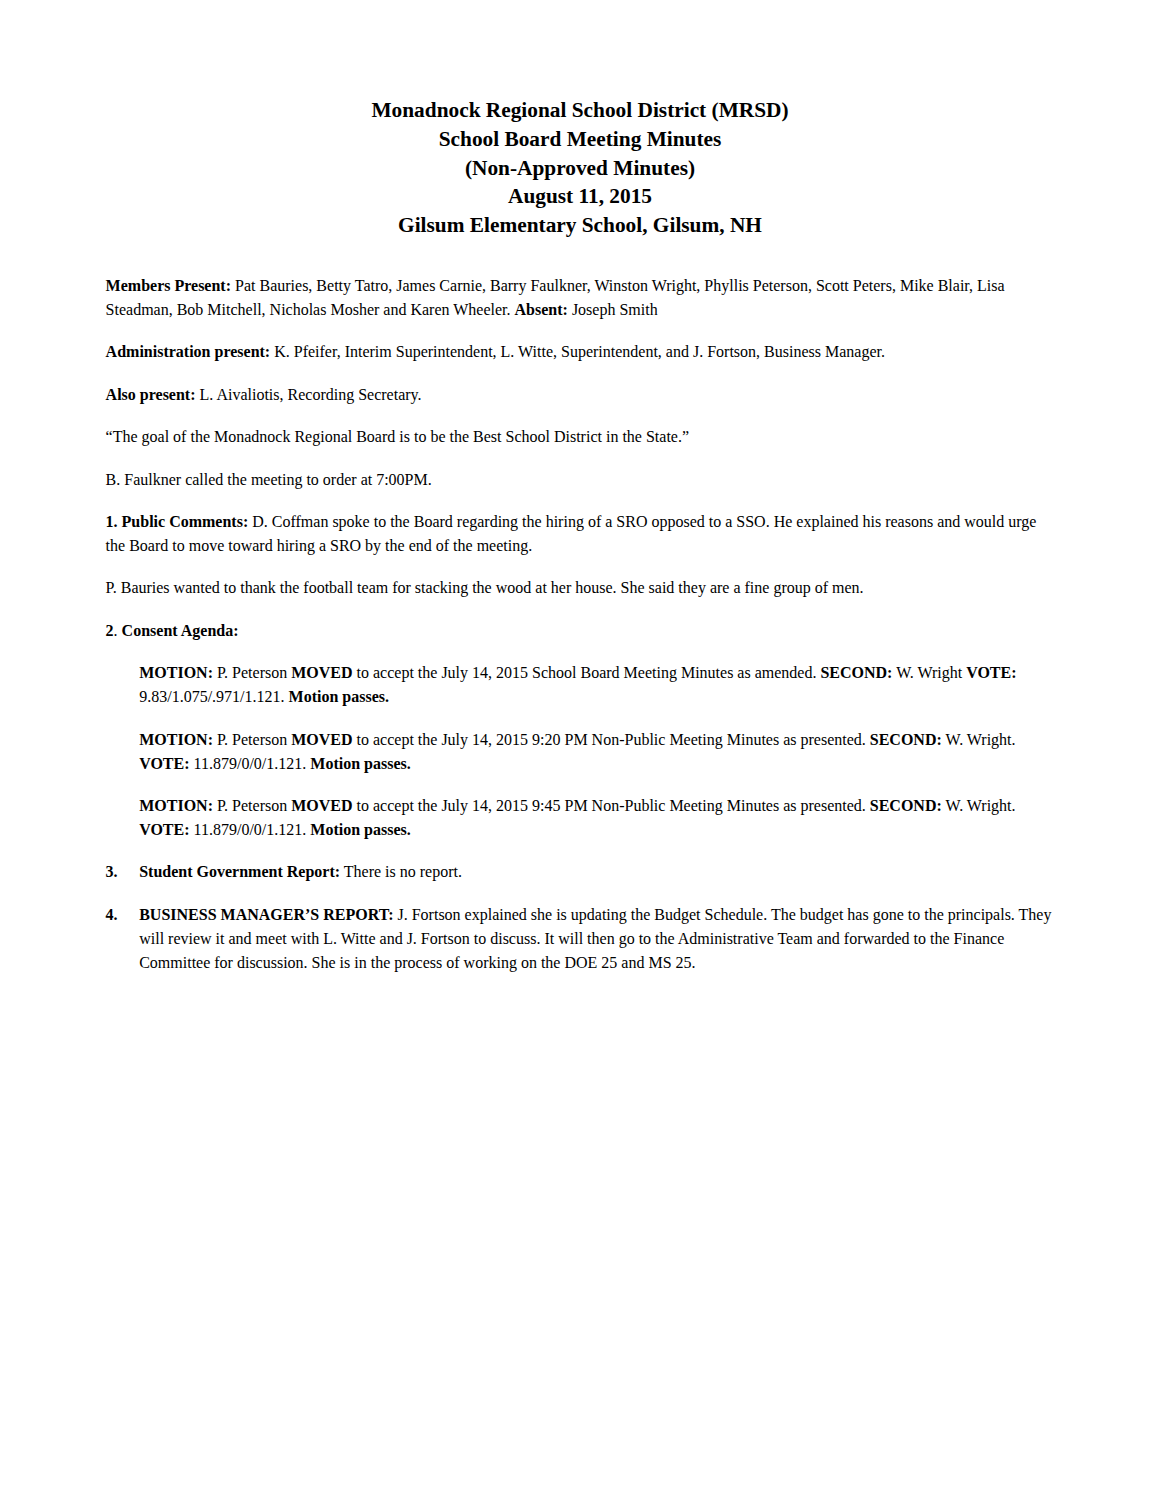Monadnock Regional School District (MRSD)
School Board Meeting Minutes
(Non-Approved Minutes)
August 11, 2015
Gilsum Elementary School, Gilsum, NH
Members Present: Pat Bauries, Betty Tatro, James Carnie, Barry Faulkner, Winston Wright, Phyllis Peterson, Scott Peters, Mike Blair, Lisa Steadman, Bob Mitchell, Nicholas Mosher and Karen Wheeler. Absent: Joseph Smith
Administration present: K. Pfeifer, Interim Superintendent, L. Witte, Superintendent, and J. Fortson, Business Manager.
Also present: L. Aivaliotis, Recording Secretary.
“The goal of the Monadnock Regional Board is to be the Best School District in the State.”
B. Faulkner called the meeting to order at 7:00PM.
1. Public Comments: D. Coffman spoke to the Board regarding the hiring of a SRO opposed to a SSO. He explained his reasons and would urge the Board to move toward hiring a SRO by the end of the meeting.
P. Bauries wanted to thank the football team for stacking the wood at her house. She said they are a fine group of men.
2. Consent Agenda:
MOTION: P. Peterson MOVED to accept the July 14, 2015 School Board Meeting Minutes as amended. SECOND: W. Wright VOTE: 9.83/1.075/.971/1.121. Motion passes.
MOTION: P. Peterson MOVED to accept the July 14, 2015 9:20 PM Non-Public Meeting Minutes as presented. SECOND: W. Wright. VOTE: 11.879/0/0/1.121. Motion passes.
MOTION: P. Peterson MOVED to accept the July 14, 2015 9:45 PM Non-Public Meeting Minutes as presented. SECOND: W. Wright. VOTE: 11.879/0/0/1.121. Motion passes.
3. Student Government Report: There is no report.
4. BUSINESS MANAGER’S REPORT: J. Fortson explained she is updating the Budget Schedule. The budget has gone to the principals. They will review it and meet with L. Witte and J. Fortson to discuss. It will then go to the Administrative Team and forwarded to the Finance Committee for discussion. She is in the process of working on the DOE 25 and MS 25.